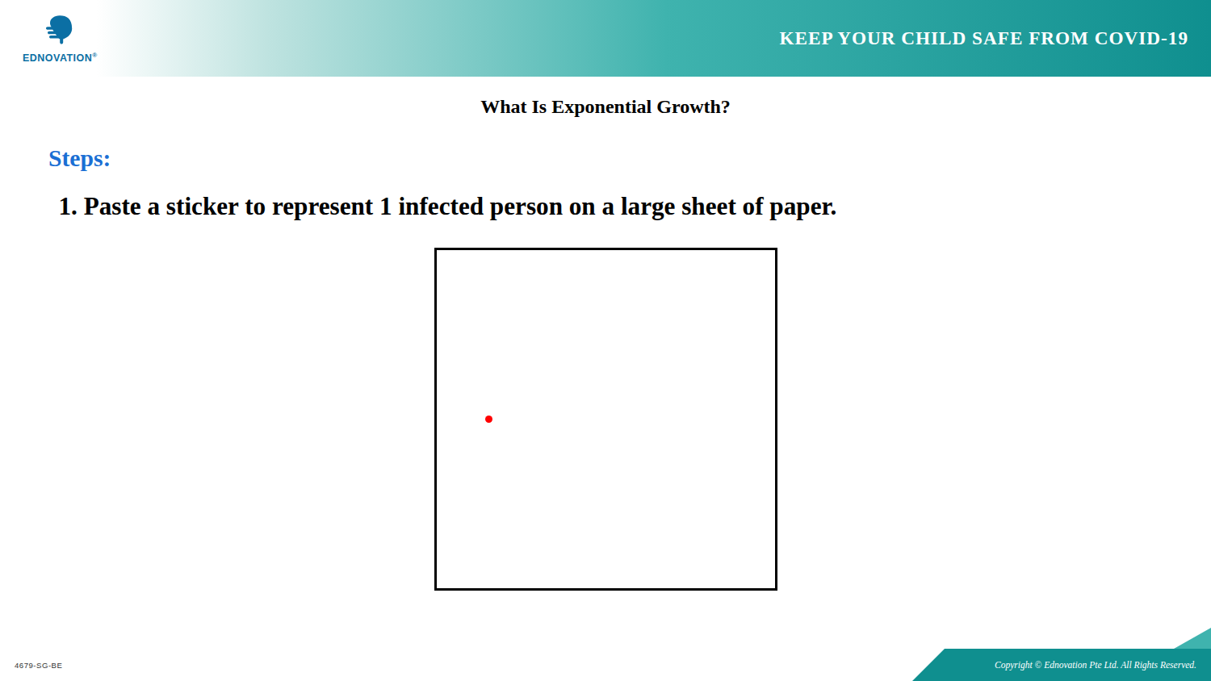EDNOVATION®
Keep Your Child Safe From Covid-19
What Is Exponential Growth?
Steps:
Paste a sticker to represent 1 infected person on a large sheet of paper.
4679-SG-BE Copyright © Ednovation Pte Ltd. All Rights Reserved.